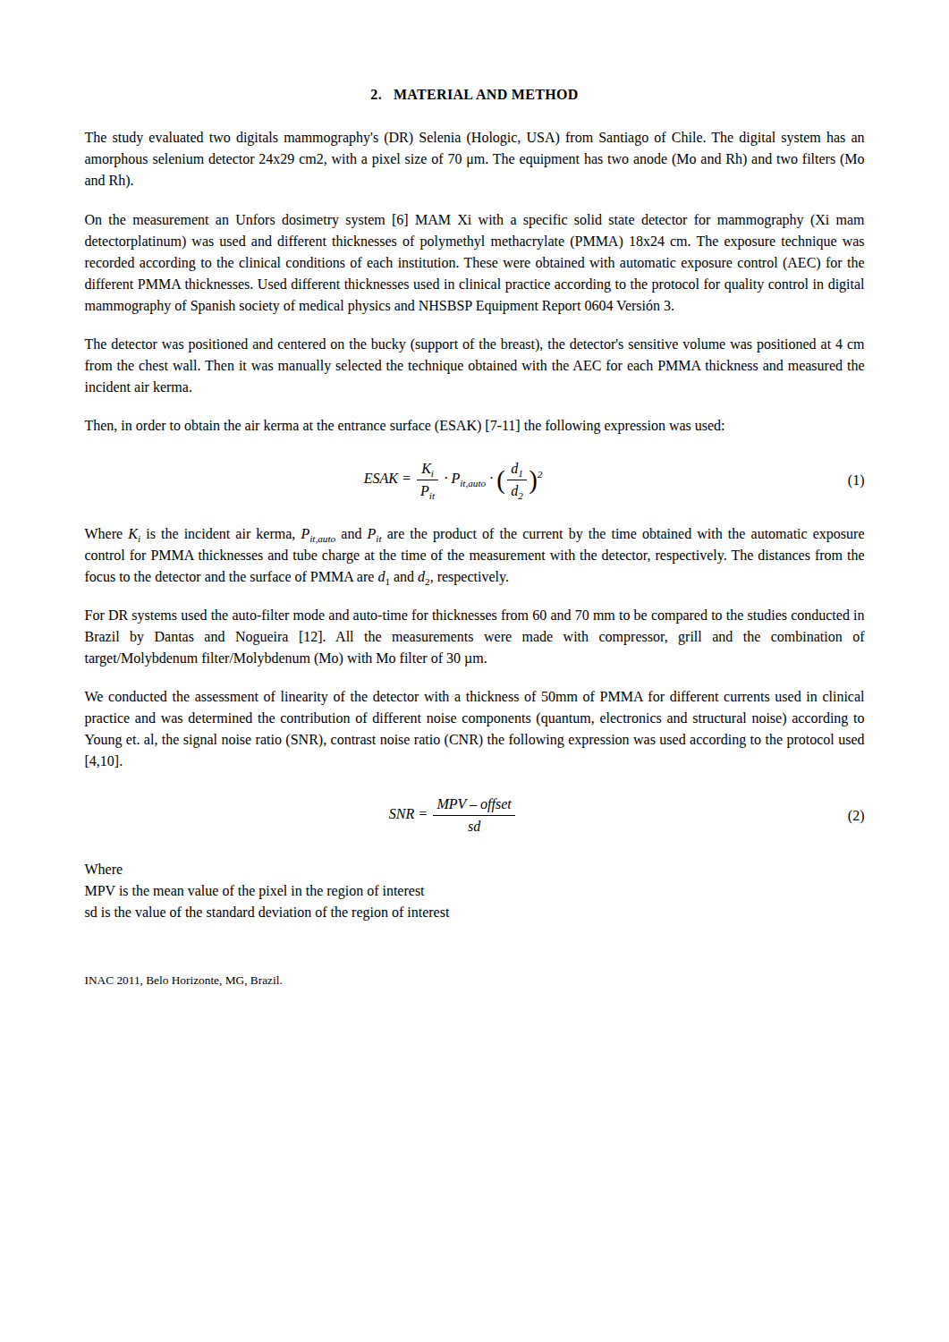2. MATERIAL AND METHOD
The study evaluated two digitals mammography's (DR) Selenia (Hologic, USA) from Santiago of Chile. The digital system has an amorphous selenium detector 24x29 cm2, with a pixel size of 70 μm. The equipment has two anode (Mo and Rh) and two filters (Mo and Rh).
On the measurement an Unfors dosimetry system [6] MAM Xi with a specific solid state detector for mammography (Xi mam detectorplatinum) was used and different thicknesses of polymethyl methacrylate (PMMA) 18x24 cm. The exposure technique was recorded according to the clinical conditions of each institution. These were obtained with automatic exposure control (AEC) for the different PMMA thicknesses. Used different thicknesses used in clinical practice according to the protocol for quality control in digital mammography of Spanish society of medical physics and NHSBSP Equipment Report 0604 Versión 3.
The detector was positioned and centered on the bucky (support of the breast), the detector's sensitive volume was positioned at 4 cm from the chest wall. Then it was manually selected the technique obtained with the AEC for each PMMA thickness and measured the incident air kerma.
Then, in order to obtain the air kerma at the entrance surface (ESAK) [7-11] the following expression was used:
ESAK = Ki Pit · Pit,auto · (d1 d2)2
(1)
Where Ki is the incident air kerma, Pit,auto and Pit are the product of the current by the time obtained with the automatic exposure control for PMMA thicknesses and tube charge at the time of the measurement with the detector, respectively. The distances from the focus to the detector and the surface of PMMA are d1 and d2, respectively.
For DR systems used the auto-filter mode and auto-time for thicknesses from 60 and 70 mm to be compared to the studies conducted in Brazil by Dantas and Nogueira [12]. All the measurements were made with compressor, grill and the combination of target/Molybdenum filter/Molybdenum (Mo) with Mo filter of 30 µm.
We conducted the assessment of linearity of the detector with a thickness of 50mm of PMMA for different currents used in clinical practice and was determined the contribution of different noise components (quantum, electronics and structural noise) according to Young et. al, the signal noise ratio (SNR), contrast noise ratio (CNR) the following expression was used according to the protocol used [4,10].
SNR = MPV – offset sd
(2)
Where
MPV is the mean value of the pixel in the region of interest
sd is the value of the standard deviation of the region of interest
INAC 2011, Belo Horizonte, MG, Brazil.